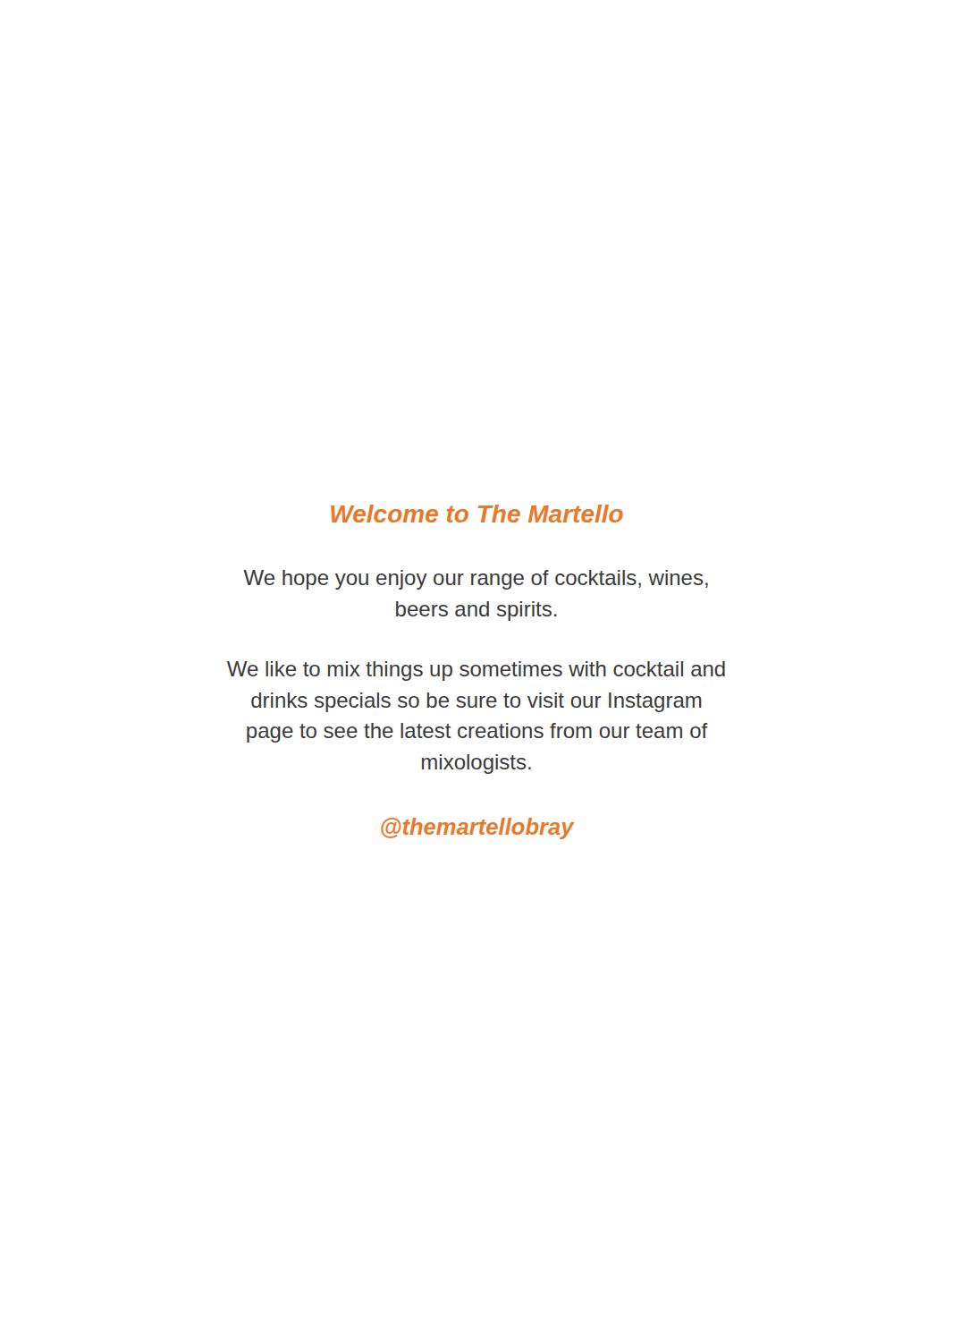Welcome to The Martello
We hope you enjoy our range of cocktails, wines, beers and spirits.
We like to mix things up sometimes with cocktail and drinks specials so be sure to visit our Instagram page to see the latest creations from our team of mixologists.
@themartellobray